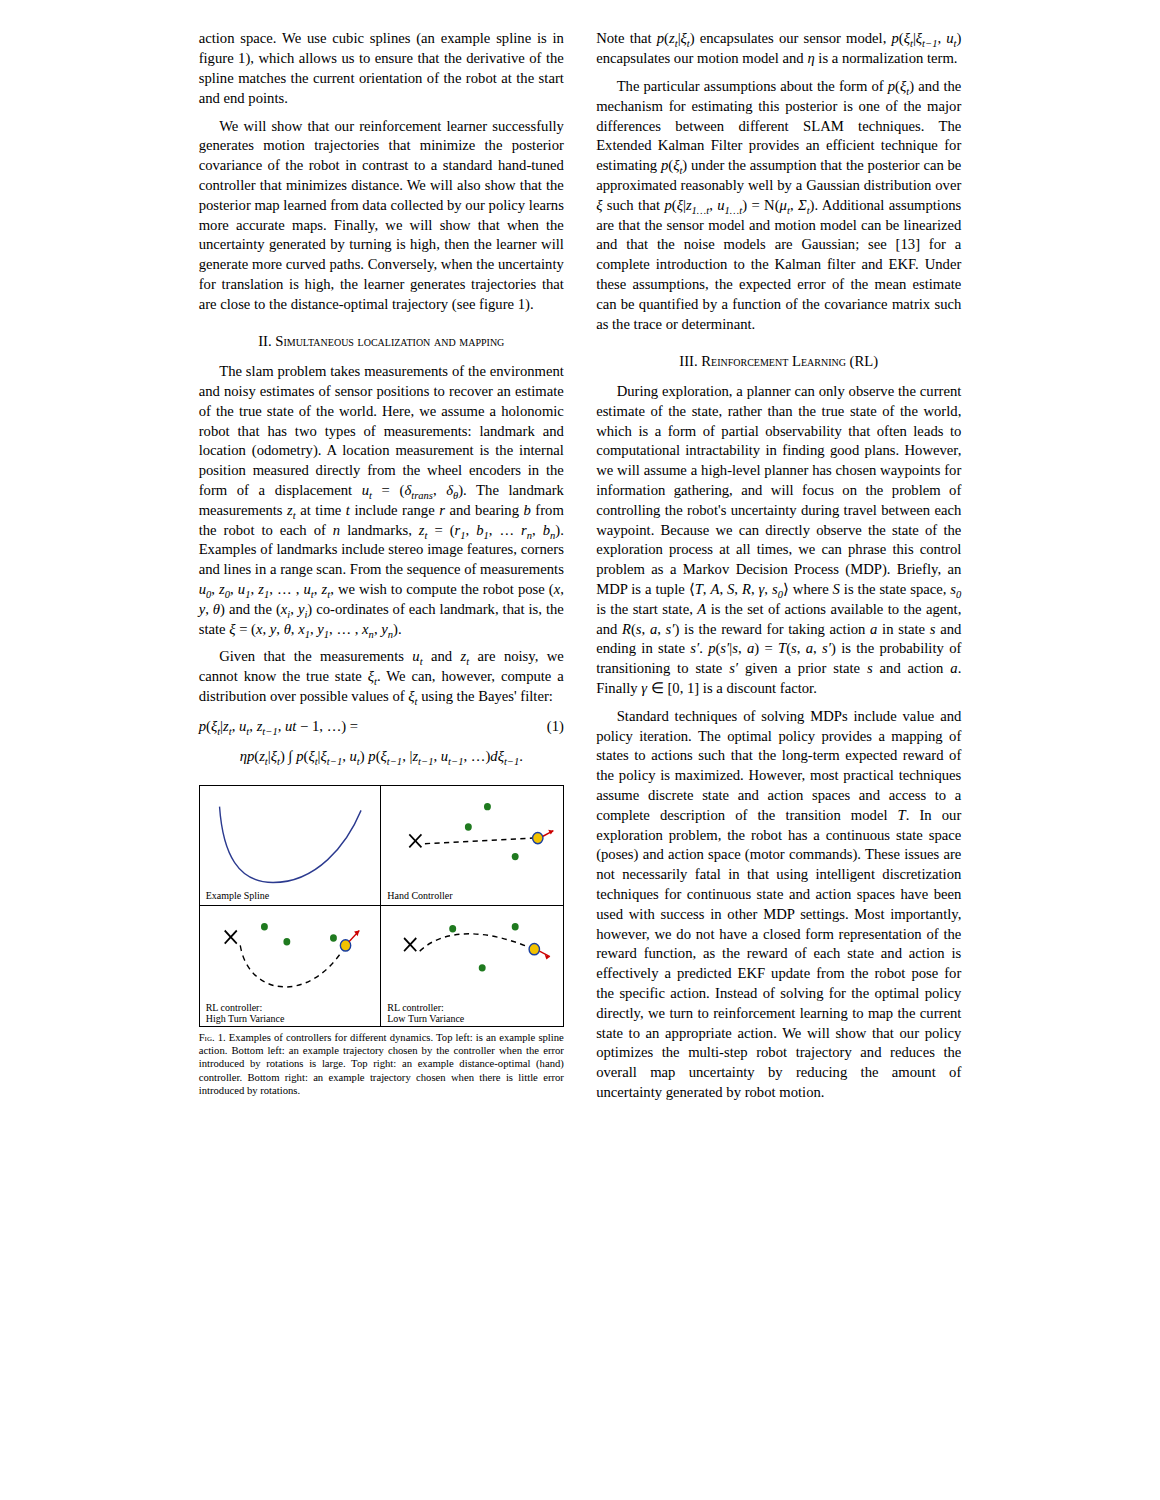action space. We use cubic splines (an example spline is in figure 1), which allows us to ensure that the derivative of the spline matches the current orientation of the robot at the start and end points.
We will show that our reinforcement learner successfully generates motion trajectories that minimize the posterior covariance of the robot in contrast to a standard hand-tuned controller that minimizes distance. We will also show that the posterior map learned from data collected by our policy learns more accurate maps. Finally, we will show that when the uncertainty generated by turning is high, then the learner will generate more curved paths. Conversely, when the uncertainty for translation is high, the learner generates trajectories that are close to the distance-optimal trajectory (see figure 1).
II. Simultaneous localization and mapping
The slam problem takes measurements of the environment and noisy estimates of sensor positions to recover an estimate of the true state of the world. Here, we assume a holonomic robot that has two types of measurements: landmark and location (odometry). A location measurement is the internal position measured directly from the wheel encoders in the form of a displacement ut = (δtrans, δθ). The landmark measurements zt at time t include range r and bearing b from the robot to each of n landmarks, zt = (r1, b1, … rn, bn). Examples of landmarks include stereo image features, corners and lines in a range scan. From the sequence of measurements u0, z0, u1, z1, … , ut, zt, we wish to compute the robot pose (x, y, θ) and the (xi, yi) co-ordinates of each landmark, that is, the state ξ = (x, y, θ, x1, y1, … , xn, yn).
Given that the measurements ut and zt are noisy, we cannot know the true state ξt. We can, however, compute a distribution over possible values of ξt using the Bayes' filter:
p(ξt|zt, ut, zt−1, ut − 1, …) = (1)
ηp(zt|ξt) ∫ p(ξt|ξt−1, ut) p(ξt−1, |zt−1, ut−1, …)dξt−1.
Example Spline
Hand Controller
RL controller:
High Turn Variance
RL controller:
Low Turn Variance
Fig. 1. Examples of controllers for different dynamics. Top left: is an example spline action. Bottom left: an example trajectory chosen by the controller when the error introduced by rotations is large. Top right: an example distance-optimal (hand) controller. Bottom right: an example trajectory chosen when there is little error introduced by rotations.
Note that p(zt|ξt) encapsulates our sensor model, p(ξt|ξt−1, ut) encapsulates our motion model and η is a normalization term.
The particular assumptions about the form of p(ξt) and the mechanism for estimating this posterior is one of the major differences between different SLAM techniques. The Extended Kalman Filter provides an efficient technique for estimating p(ξt) under the assumption that the posterior can be approximated reasonably well by a Gaussian distribution over ξ such that p(ξ|z1…t, u1…t) = N(μt, Σt). Additional assumptions are that the sensor model and motion model can be linearized and that the noise models are Gaussian; see [13] for a complete introduction to the Kalman filter and EKF. Under these assumptions, the expected error of the mean estimate can be quantified by a function of the covariance matrix such as the trace or determinant.
III. Reinforcement Learning (RL)
During exploration, a planner can only observe the current estimate of the state, rather than the true state of the world, which is a form of partial observability that often leads to computational intractability in finding good plans. However, we will assume a high-level planner has chosen waypoints for information gathering, and will focus on the problem of controlling the robot's uncertainty during travel between each waypoint. Because we can directly observe the state of the exploration process at all times, we can phrase this control problem as a Markov Decision Process (MDP). Briefly, an MDP is a tuple ⟨T, A, S, R, γ, s0⟩ where S is the state space, s0 is the start state, A is the set of actions available to the agent, and R(s, a, s′) is the reward for taking action a in state s and ending in state s′. p(s′|s, a) = T(s, a, s′) is the probability of transitioning to state s′ given a prior state s and action a. Finally γ ∈ [0, 1] is a discount factor.
Standard techniques of solving MDPs include value and policy iteration. The optimal policy provides a mapping of states to actions such that the long-term expected reward of the policy is maximized. However, most practical techniques assume discrete state and action spaces and access to a complete description of the transition model T. In our exploration problem, the robot has a continuous state space (poses) and action space (motor commands). These issues are not necessarily fatal in that using intelligent discretization techniques for continuous state and action spaces have been used with success in other MDP settings. Most importantly, however, we do not have a closed form representation of the reward function, as the reward of each state and action is effectively a predicted EKF update from the robot pose for the specific action. Instead of solving for the optimal policy directly, we turn to reinforcement learning to map the current state to an appropriate action. We will show that our policy optimizes the multi-step robot trajectory and reduces the overall map uncertainty by reducing the amount of uncertainty generated by robot motion.